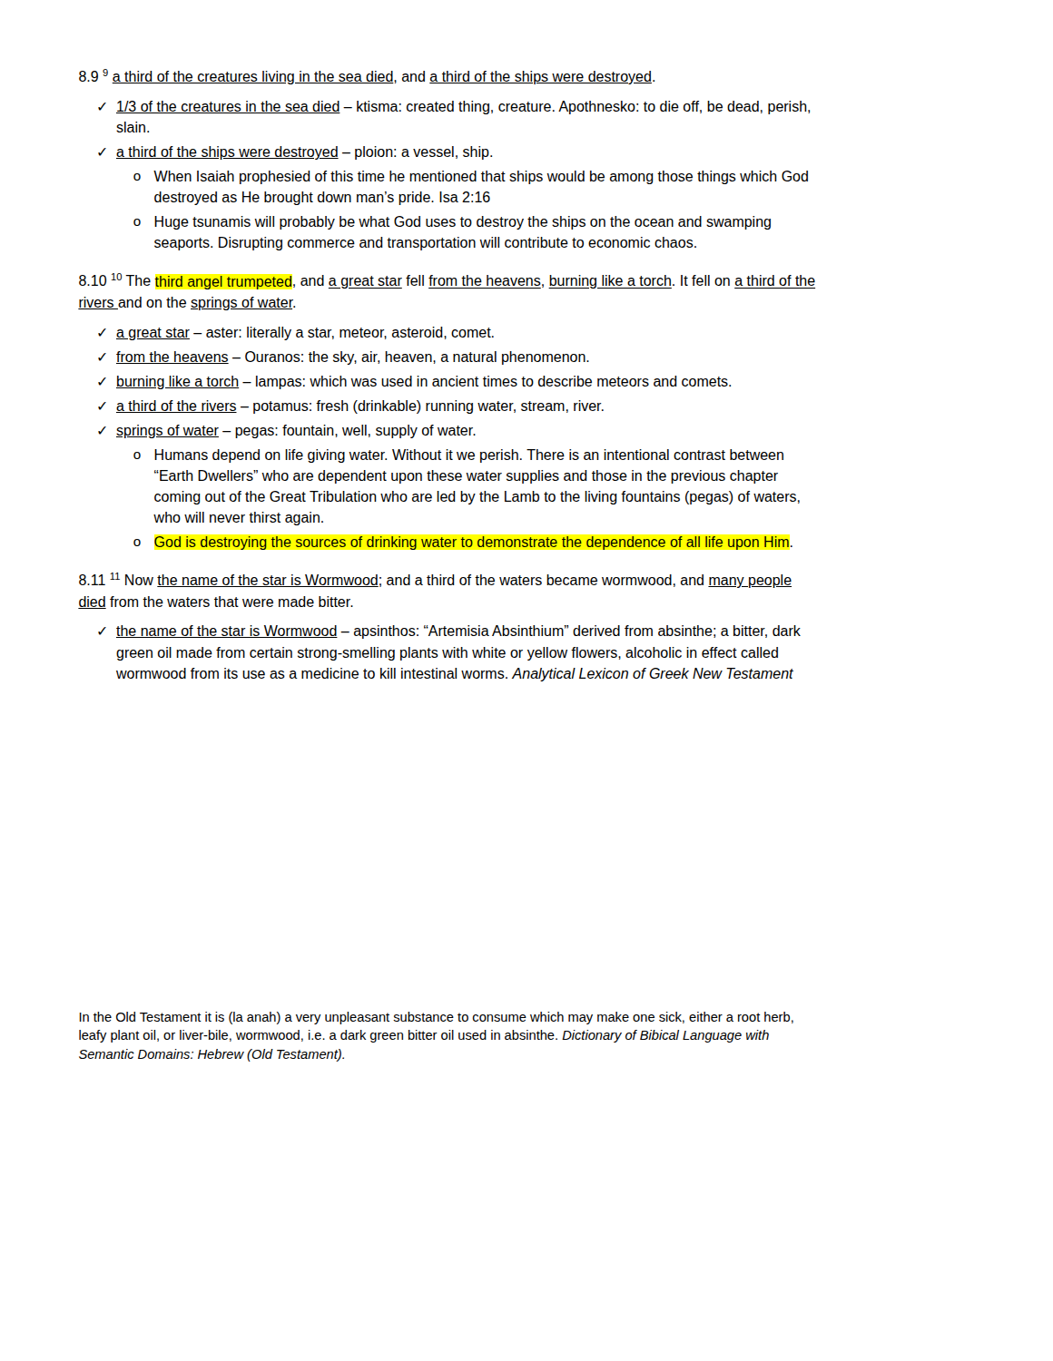8.9 9 a third of the creatures living in the sea died, and a third of the ships were destroyed.
1/3 of the creatures in the sea died – ktisma: created thing, creature. Apothnesko: to die off, be dead, perish, slain.
a third of the ships were destroyed – ploion: a vessel, ship.
When Isaiah prophesied of this time he mentioned that ships would be among those things which God destroyed as He brought down man’s pride. Isa 2:16
Huge tsunamis will probably be what God uses to destroy the ships on the ocean and swamping seaports. Disrupting commerce and transportation will contribute to economic chaos.
8.10 10 The third angel trumpeted, and a great star fell from the heavens, burning like a torch. It fell on a third of the rivers and on the springs of water.
a great star – aster: literally a star, meteor, asteroid, comet.
from the heavens – Ouranos: the sky, air, heaven, a natural phenomenon.
burning like a torch – lampas: which was used in ancient times to describe meteors and comets.
a third of the rivers – potamus: fresh (drinkable) running water, stream, river.
springs of water – pegas: fountain, well, supply of water.
Humans depend on life giving water. Without it we perish. There is an intentional contrast between “Earth Dwellers” who are dependent upon these water supplies and those in the previous chapter coming out of the Great Tribulation who are led by the Lamb to the living fountains (pegas) of waters, who will never thirst again.
God is destroying the sources of drinking water to demonstrate the dependence of all life upon Him.
8.11 11 Now the name of the star is Wormwood; and a third of the waters became wormwood, and many people died from the waters that were made bitter.
the name of the star is Wormwood – apsinthos: “Artemisia Absinthium” derived from absinthe; a bitter, dark green oil made from certain strong-smelling plants with white or yellow flowers, alcoholic in effect called wormwood from its use as a medicine to kill intestinal worms. Analytical Lexicon of Greek New Testament
In the Old Testament it is (la anah) a very unpleasant substance to consume which may make one sick, either a root herb, leafy plant oil, or liver-bile, wormwood, i.e. a dark green bitter oil used in absinthe. Dictionary of Bibical Language with Semantic Domains: Hebrew (Old Testament).